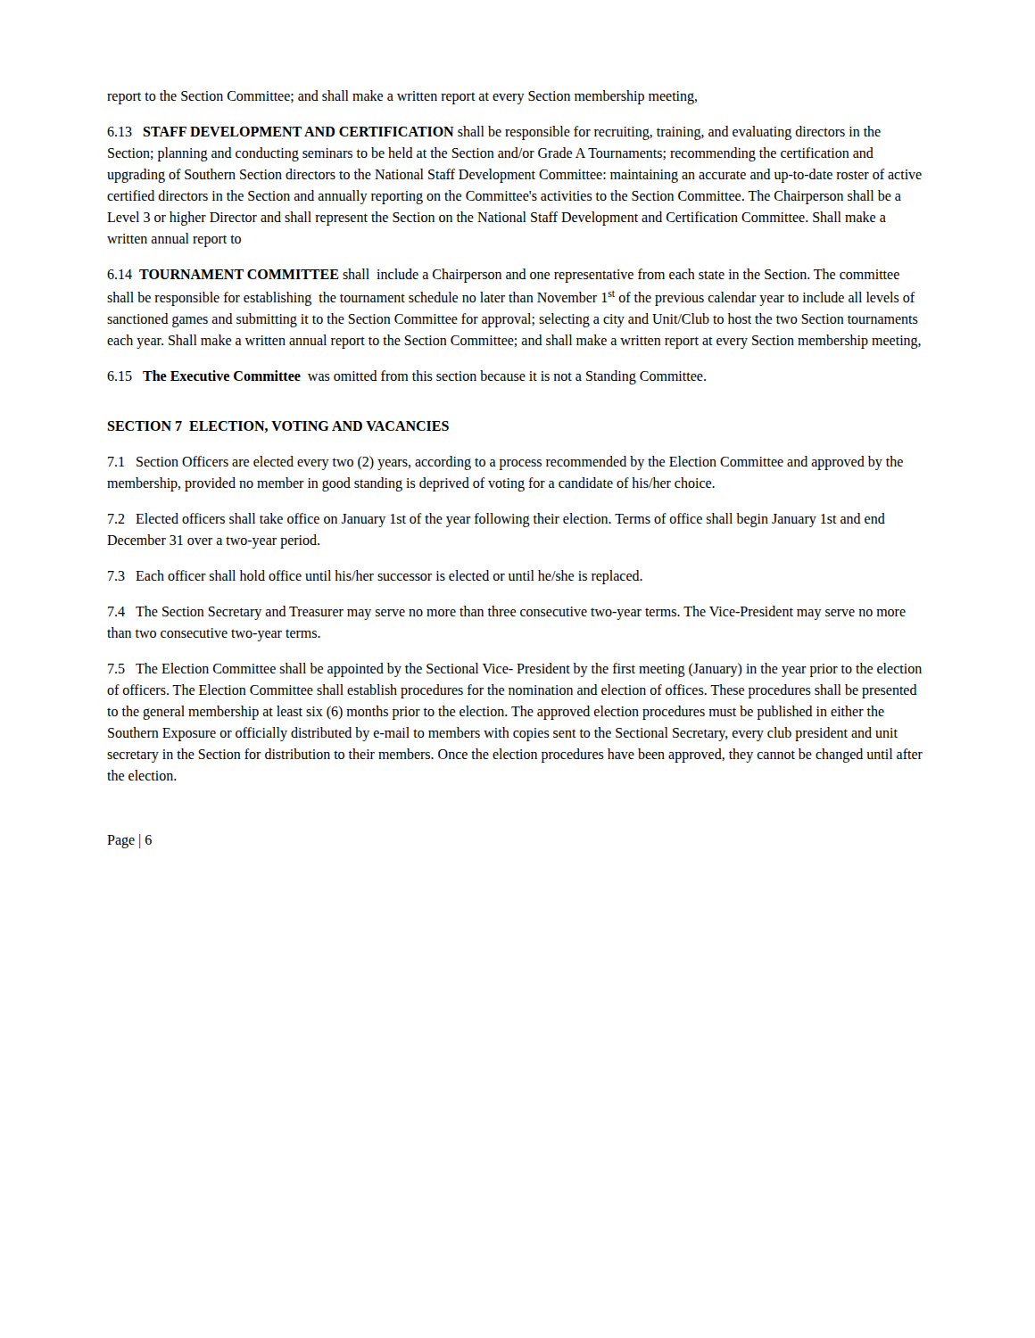report to the Section Committee; and shall make a written report at every Section membership meeting,
6.13 STAFF DEVELOPMENT AND CERTIFICATION shall be responsible for recruiting, training, and evaluating directors in the Section; planning and conducting seminars to be held at the Section and/or Grade A Tournaments; recommending the certification and upgrading of Southern Section directors to the National Staff Development Committee: maintaining an accurate and up-to-date roster of active certified directors in the Section and annually reporting on the Committee's activities to the Section Committee. The Chairperson shall be a Level 3 or higher Director and shall represent the Section on the National Staff Development and Certification Committee. Shall make a written annual report to
6.14 TOURNAMENT COMMITTEE shall include a Chairperson and one representative from each state in the Section. The committee shall be responsible for establishing the tournament schedule no later than November 1st of the previous calendar year to include all levels of sanctioned games and submitting it to the Section Committee for approval; selecting a city and Unit/Club to host the two Section tournaments each year. Shall make a written annual report to the Section Committee; and shall make a written report at every Section membership meeting,
6.15 The Executive Committee was omitted from this section because it is not a Standing Committee.
SECTION 7 ELECTION, VOTING AND VACANCIES
7.1 Section Officers are elected every two (2) years, according to a process recommended by the Election Committee and approved by the membership, provided no member in good standing is deprived of voting for a candidate of his/her choice.
7.2 Elected officers shall take office on January 1st of the year following their election. Terms of office shall begin January 1st and end December 31 over a two-year period.
7.3 Each officer shall hold office until his/her successor is elected or until he/she is replaced.
7.4 The Section Secretary and Treasurer may serve no more than three consecutive two-year terms. The Vice-President may serve no more than two consecutive two-year terms.
7.5 The Election Committee shall be appointed by the Sectional Vice- President by the first meeting (January) in the year prior to the election of officers. The Election Committee shall establish procedures for the nomination and election of offices. These procedures shall be presented to the general membership at least six (6) months prior to the election. The approved election procedures must be published in either the Southern Exposure or officially distributed by e-mail to members with copies sent to the Sectional Secretary, every club president and unit secretary in the Section for distribution to their members. Once the election procedures have been approved, they cannot be changed until after the election.
Page | 6